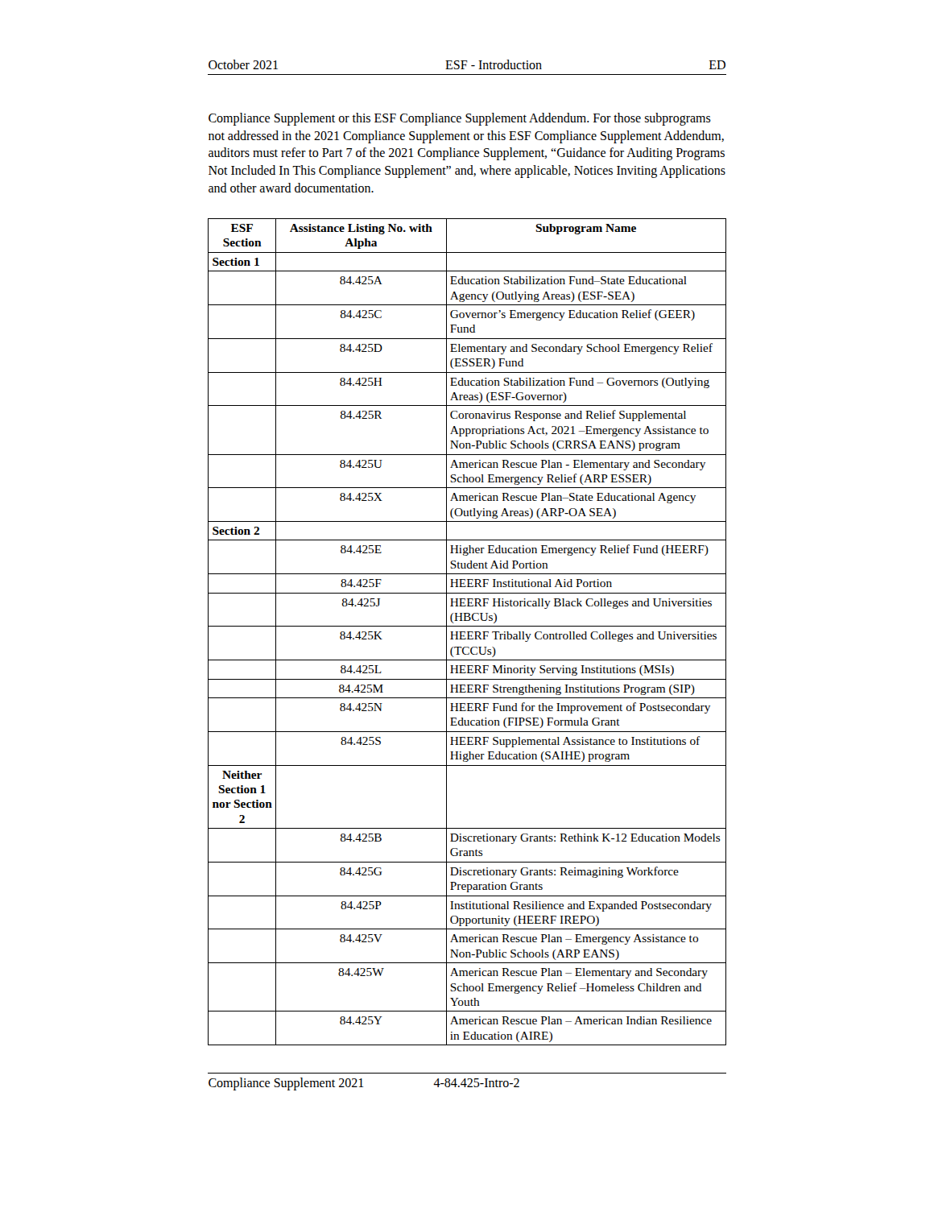October 2021
ESF - Introduction
ED
Compliance Supplement or this ESF Compliance Supplement Addendum. For those subprograms not addressed in the 2021 Compliance Supplement or this ESF Compliance Supplement Addendum, auditors must refer to Part 7 of the 2021 Compliance Supplement, “Guidance for Auditing Programs Not Included In This Compliance Supplement” and, where applicable, Notices Inviting Applications and other award documentation.
| ESF Section | Assistance Listing No. with Alpha | Subprogram Name |
| --- | --- | --- |
| Section 1 | | |
| | 84.425A | Education Stabilization Fund–State Educational Agency (Outlying Areas) (ESF-SEA) |
| | 84.425C | Governor’s Emergency Education Relief (GEER) Fund |
| | 84.425D | Elementary and Secondary School Emergency Relief (ESSER) Fund |
| | 84.425H | Education Stabilization Fund – Governors (Outlying Areas) (ESF-Governor) |
| | 84.425R | Coronavirus Response and Relief Supplemental Appropriations Act, 2021 –Emergency Assistance to Non-Public Schools (CRRSA EANS) program |
| | 84.425U | American Rescue Plan - Elementary and Secondary School Emergency Relief (ARP ESSER) |
| | 84.425X | American Rescue Plan–State Educational Agency (Outlying Areas) (ARP-OA SEA) |
| Section 2 | | |
| | 84.425E | Higher Education Emergency Relief Fund (HEERF) Student Aid Portion |
| | 84.425F | HEERF Institutional Aid Portion |
| | 84.425J | HEERF Historically Black Colleges and Universities (HBCUs) |
| | 84.425K | HEERF Tribally Controlled Colleges and Universities (TCCUs) |
| | 84.425L | HEERF Minority Serving Institutions (MSIs) |
| | 84.425M | HEERF Strengthening Institutions Program (SIP) |
| | 84.425N | HEERF Fund for the Improvement of Postsecondary Education (FIPSE) Formula Grant |
| | 84.425S | HEERF Supplemental Assistance to Institutions of Higher Education (SAIHE) program |
| Neither Section 1 nor Section 2 | | |
| | 84.425B | Discretionary Grants: Rethink K-12 Education Models Grants |
| | 84.425G | Discretionary Grants: Reimagining Workforce Preparation Grants |
| | 84.425P | Institutional Resilience and Expanded Postsecondary Opportunity (HEERF IREPO) |
| | 84.425V | American Rescue Plan – Emergency Assistance to Non-Public Schools (ARP EANS) |
| | 84.425W | American Rescue Plan – Elementary and Secondary School Emergency Relief –Homeless Children and Youth |
| | 84.425Y | American Rescue Plan – American Indian Resilience in Education (AIRE) |
Compliance Supplement 2021
4-84.425-Intro-2